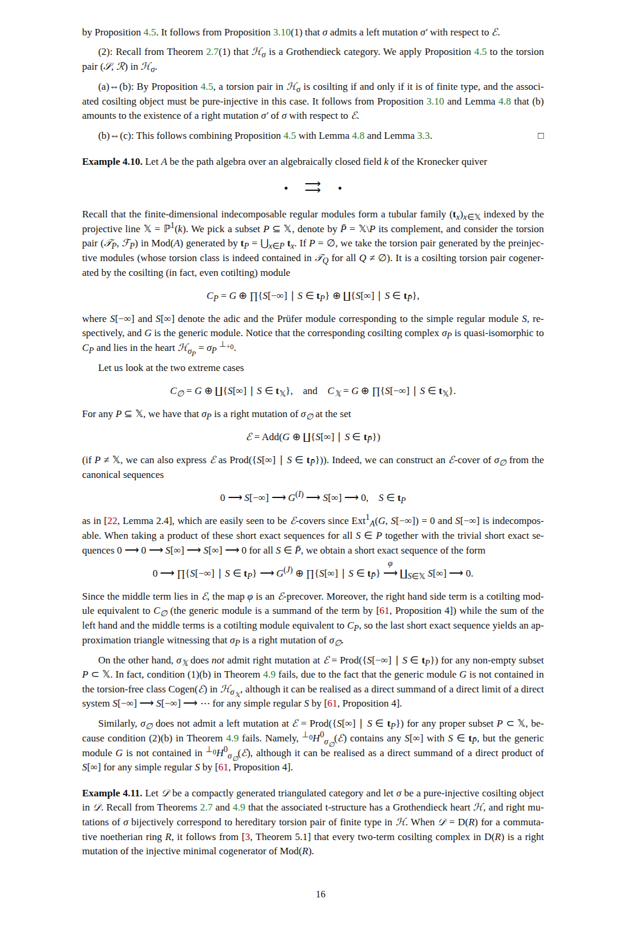by Proposition 4.5. It follows from Proposition 3.10(1) that σ admits a left mutation σ′ with respect to ℰ.
(2): Recall from Theorem 2.7(1) that ℋσ is a Grothendieck category. We apply Proposition 4.5 to the torsion pair (𝒮, ℛ) in ℋσ.
(a)⇔(b): By Proposition 4.5, a torsion pair in ℋσ is cosilting if and only if it is of finite type, and the associated cosilting object must be pure-injective in this case. It follows from Proposition 3.10 and Lemma 4.8 that (b) amounts to the existence of a right mutation σ′ of σ with respect to ℰ.
(b)⇔(c): This follows combining Proposition 4.5 with Lemma 4.8 and Lemma 3.3. □
Example 4.10. Let A be the path algebra over an algebraically closed field k of the Kronecker quiver
•⟶⟶•
Recall that the finite-dimensional indecomposable regular modules form a tubular family (tx)x∈𝕏 indexed by the projective line 𝕏 = ℙ1(k). We pick a subset P ⊆ 𝕏, denote by P̄ = 𝕏\P its complement, and consider the torsion pair (𝒯P, ℱP) in Mod(A) generated by tP = ⋃x∈P tx. If P = ∅, we take the torsion pair generated by the preinjective modules (whose torsion class is indeed contained in 𝒯Q for all Q ≠ ∅). It is a cosilting torsion pair cogenerated by the cosilting (in fact, even cotilting) module
CP = G ⊕ ∏{S[−∞] ∣ S ∈ tP} ⊕ ∐{S[∞] ∣ S ∈ tP̄},
where S[−∞] and S[∞] denote the adic and the Prüfer module corresponding to the simple regular module S, respectively, and G is the generic module. Notice that the corresponding cosilting complex σP is quasi-isomorphic to CP and lies in the heart ℋσP = σP ⊥+0.
Let us look at the two extreme cases
C∅ = G ⊕ ∐{S[∞] ∣ S ∈ t𝕏}, and C𝕏 = G ⊕ ∏{S[−∞] ∣ S ∈ t𝕏}.
For any P ⊆ 𝕏, we have that σP is a right mutation of σ∅ at the set
ℰ = Add(G ⊕ ∐{S[∞] ∣ S ∈ tP̄})
(if P ≠ 𝕏, we can also express ℰ as Prod({S[∞] ∣ S ∈ tP̄})). Indeed, we can construct an ℰ-cover of σ∅ from the canonical sequences
0 ⟶ S[−∞] ⟶ G(I) ⟶ S[∞] ⟶ 0, S ∈ tP
as in [22, Lemma 2.4], which are easily seen to be ℰ-covers since Ext1A(G, S[−∞]) = 0 and S[−∞] is indecomposable. When taking a product of these short exact sequences for all S ∈ P together with the trivial short exact sequences 0 ⟶ 0 ⟶ S[∞] ⟶ S[∞] ⟶ 0 for all S ∈ P̄, we obtain a short exact sequence of the form
0 ⟶ ∏{S[−∞] ∣ S ∈ tP} ⟶ G(J) ⊕ ∏{S[∞] ∣ S ∈ tP̄} φ⟶ ∐S∈𝕏 S[∞] ⟶ 0.
Since the middle term lies in ℰ, the map φ is an ℰ-precover. Moreover, the right hand side term is a cotilting module equivalent to C∅ (the generic module is a summand of the term by [61, Proposition 4]) while the sum of the left hand and the middle terms is a cotilting module equivalent to CP, so the last short exact sequence yields an approximation triangle witnessing that σP is a right mutation of σ∅.
On the other hand, σ𝕏 does not admit right mutation at ℰ = Prod({S[−∞] ∣ S ∈ tP}) for any non-empty subset P ⊂ 𝕏. In fact, condition (1)(b) in Theorem 4.9 fails, due to the fact that the generic module G is not contained in the torsion-free class Cogen(ℰ) in ℋσ𝕏, although it can be realised as a direct summand of a direct limit of a direct system S[−∞] ⟶ S[−∞] ⟶ ⋯ for any simple regular S by [61, Proposition 4].
Similarly, σ∅ does not admit a left mutation at ℰ = Prod({S[∞] ∣ S ∈ tP}) for any proper subset P ⊂ 𝕏, because condition (2)(b) in Theorem 4.9 fails. Namely, ⊥0H0σ∅(ℰ) contains any S[∞] with S ∈ tP̄, but the generic module G is not contained in ⊥0H0σ∅(ℰ), although it can be realised as a direct summand of a direct product of S[∞] for any simple regular S by [61, Proposition 4].
Example 4.11. Let 𝒟 be a compactly generated triangulated category and let σ be a pure-injective cosilting object in 𝒟. Recall from Theorems 2.7 and 4.9 that the associated t-structure has a Grothendieck heart ℋ, and right mutations of σ bijectively correspond to hereditary torsion pair of finite type in ℋ. When 𝒟 = D(R) for a commutative noetherian ring R, it follows from [3, Theorem 5.1] that every two-term cosilting complex in D(R) is a right mutation of the injective minimal cogenerator of Mod(R).
16